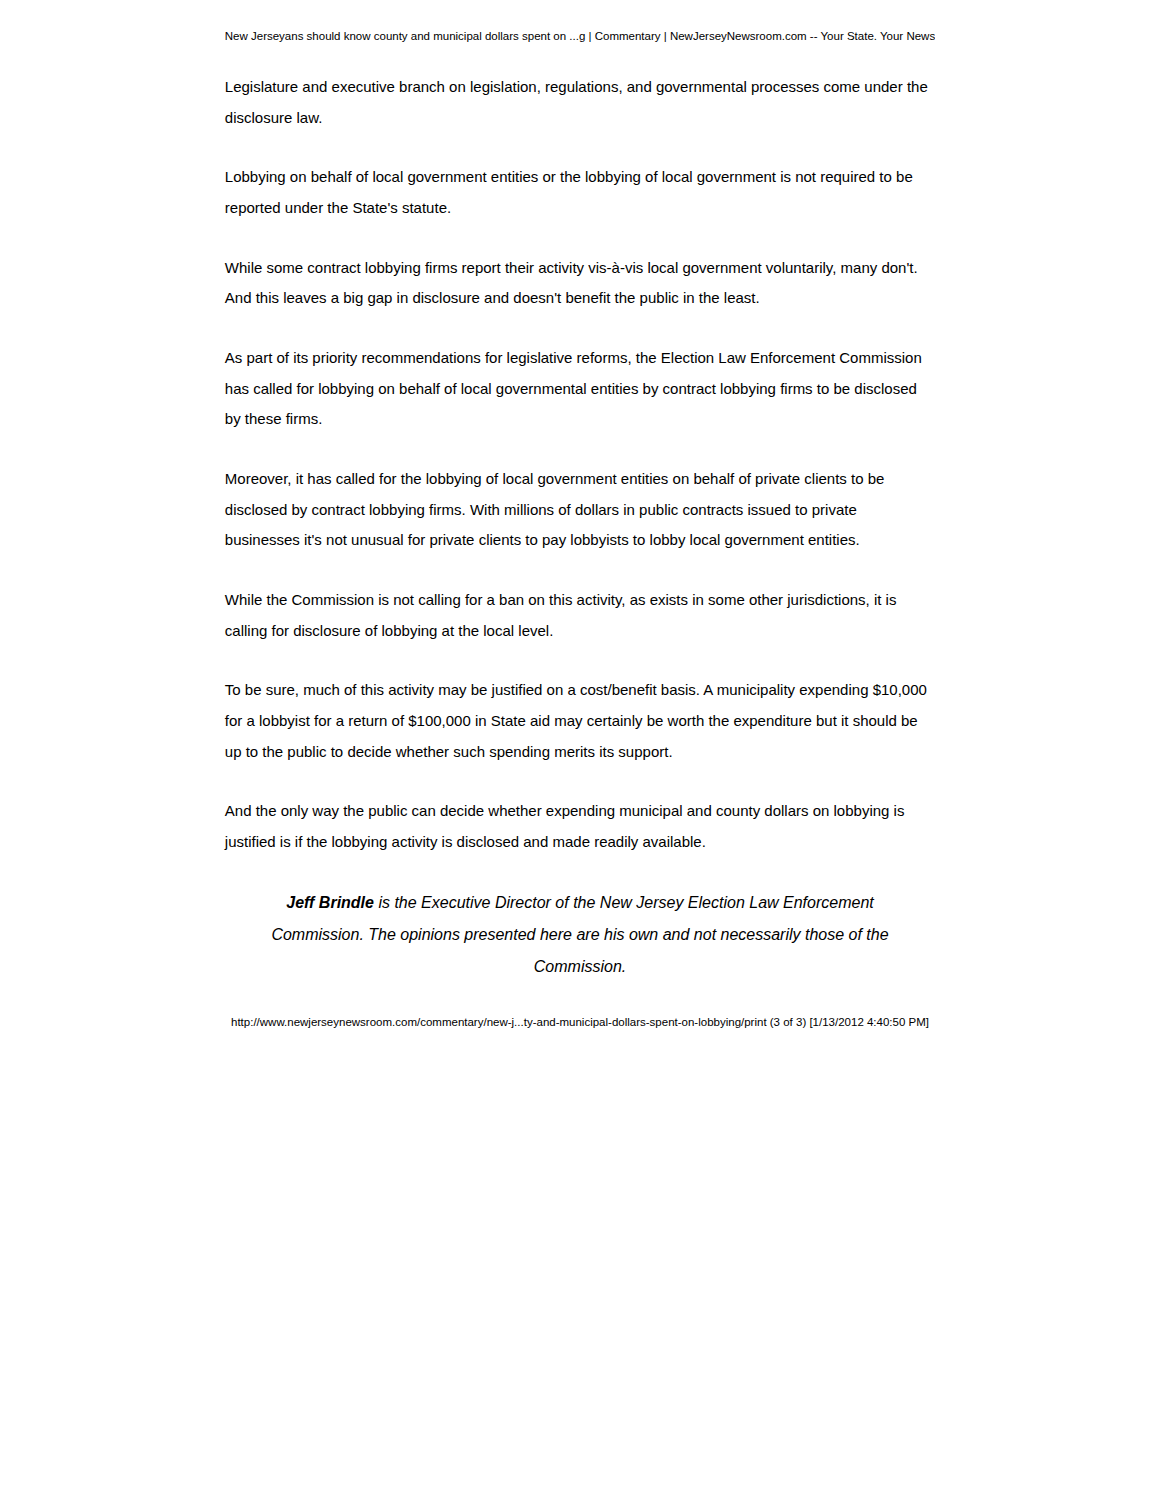New Jerseyans should know county and municipal dollars spent on ...g | Commentary | NewJerseyNewsroom.com -- Your State. Your News.
Legislature and executive branch on legislation, regulations, and governmental processes come under the disclosure law.
Lobbying on behalf of local government entities or the lobbying of local government is not required to be reported under the State's statute.
While some contract lobbying firms report their activity vis-à-vis local government voluntarily, many don't. And this leaves a big gap in disclosure and doesn't benefit the public in the least.
As part of its priority recommendations for legislative reforms, the Election Law Enforcement Commission has called for lobbying on behalf of local governmental entities by contract lobbying firms to be disclosed by these firms.
Moreover, it has called for the lobbying of local government entities on behalf of private clients to be disclosed by contract lobbying firms. With millions of dollars in public contracts issued to private businesses it's not unusual for private clients to pay lobbyists to lobby local government entities.
While the Commission is not calling for a ban on this activity, as exists in some other jurisdictions, it is calling for disclosure of lobbying at the local level.
To be sure, much of this activity may be justified on a cost/benefit basis. A municipality expending $10,000 for a lobbyist for a return of $100,000 in State aid may certainly be worth the expenditure but it should be up to the public to decide whether such spending merits its support.
And the only way the public can decide whether expending municipal and county dollars on lobbying is justified is if the lobbying activity is disclosed and made readily available.
Jeff Brindle is the Executive Director of the New Jersey Election Law Enforcement Commission. The opinions presented here are his own and not necessarily those of the Commission.
http://www.newjerseynewsroom.com/commentary/new-j...ty-and-municipal-dollars-spent-on-lobbying/print (3 of 3) [1/13/2012 4:40:50 PM]